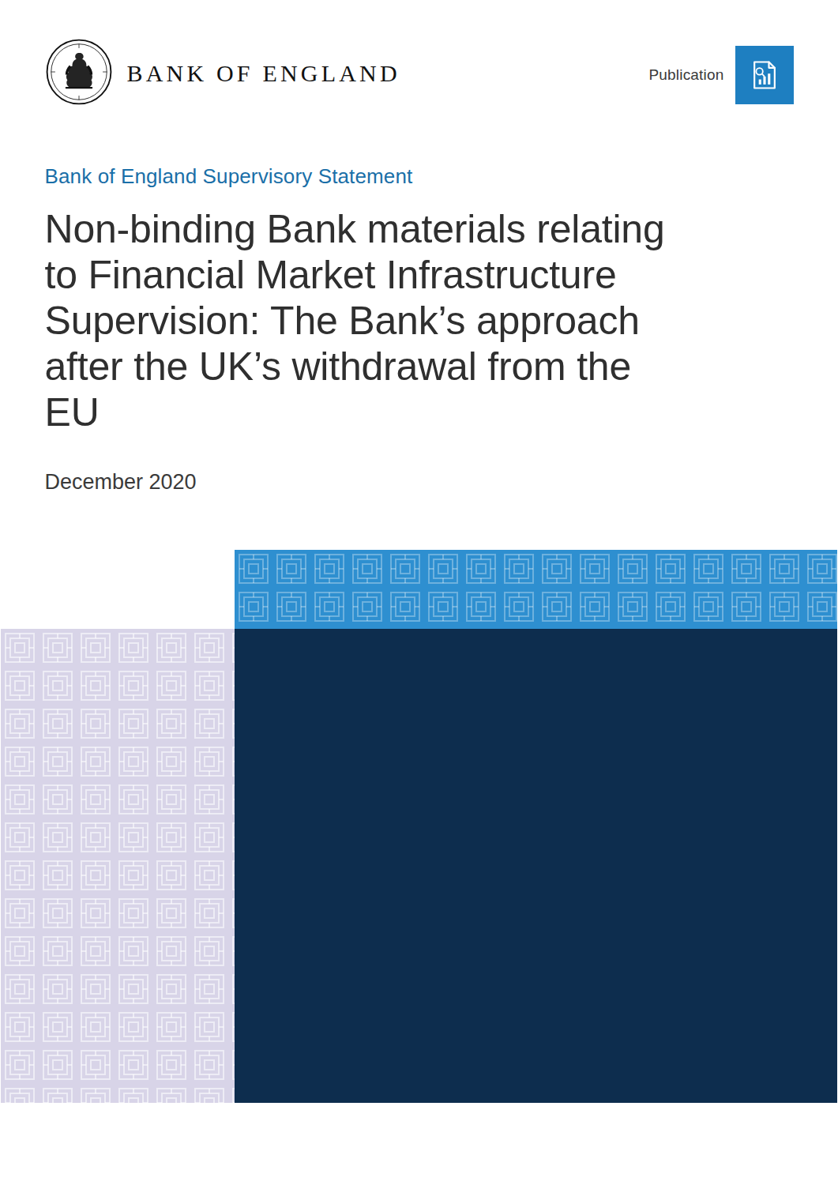BANK OF ENGLAND
Publication
Bank of England Supervisory Statement
Non-binding Bank materials relating to Financial Market Infrastructure Supervision: The Bank’s approach after the UK’s withdrawal from the EU
December 2020